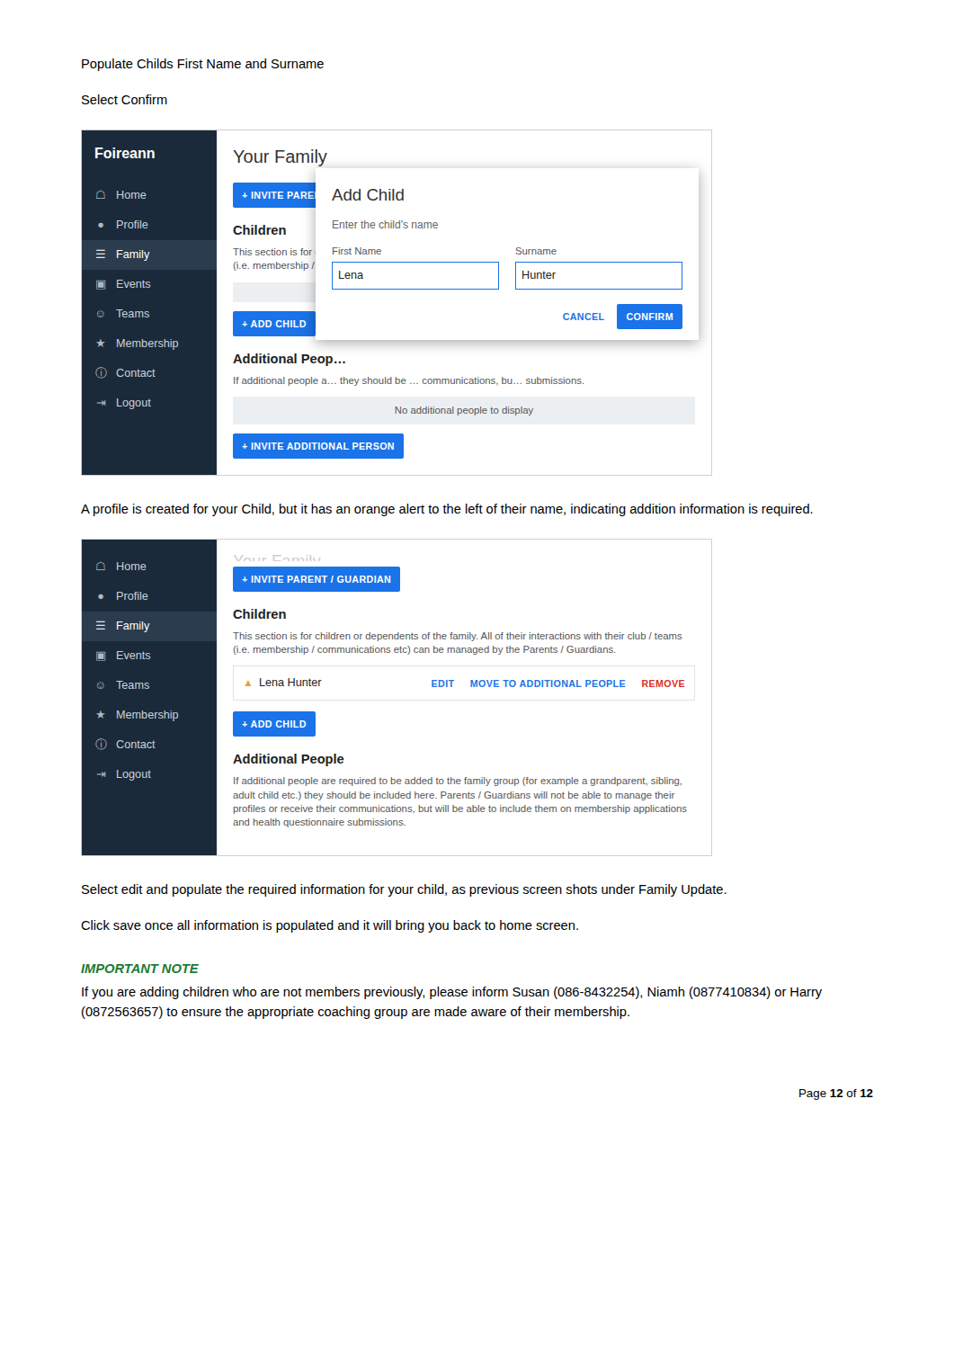Populate Childs First Name and Surname
Select Confirm
Foireann
☖ Home
● Profile
☰ Family
▣ Events
☺ Teams
★ Membership
ⓘ Contact
⇥ Logout
Your Family
+ Invite Parent / Guardian
Children
This section is for children or dependents of the family. All of their interactions with their club / teams (i.e. membership / comm…
+ Add Child
Additional Peop…
If additional people a… they should be … communications, bu… submissions.
No additional people to display
+ Invite Additional Person
Add Child
Enter the child's name
First Name
Lena
Surname
Hunter
Cancel Confirm
A profile is created for your Child, but it has an orange alert to the left of their name, indicating addition information is required.
☖ Home
● Profile
☰ Family
▣ Events
☺ Teams
★ Membership
ⓘ Contact
⇥ Logout
Your Family
+ Invite Parent / Guardian
Children
This section is for children or dependents of the family. All of their interactions with their club / teams (i.e. membership / communications etc) can be managed by the Parents / Guardians.
▲Lena Hunter Edit Move to Additional People Remove
+ Add Child
Additional People
If additional people are required to be added to the family group (for example a grandparent, sibling, adult child etc.) they should be included here. Parents / Guardians will not be able to manage their profiles or receive their communications, but will be able to include them on membership applications and health questionnaire submissions.
Select edit and populate the required information for your child, as previous screen shots under Family Update.
Click save once all information is populated and it will bring you back to home screen.
IMPORTANT NOTE
If you are adding children who are not members previously, please inform Susan (086-8432254), Niamh (0877410834) or Harry (0872563657) to ensure the appropriate coaching group are made aware of their membership.
Page 12 of 12